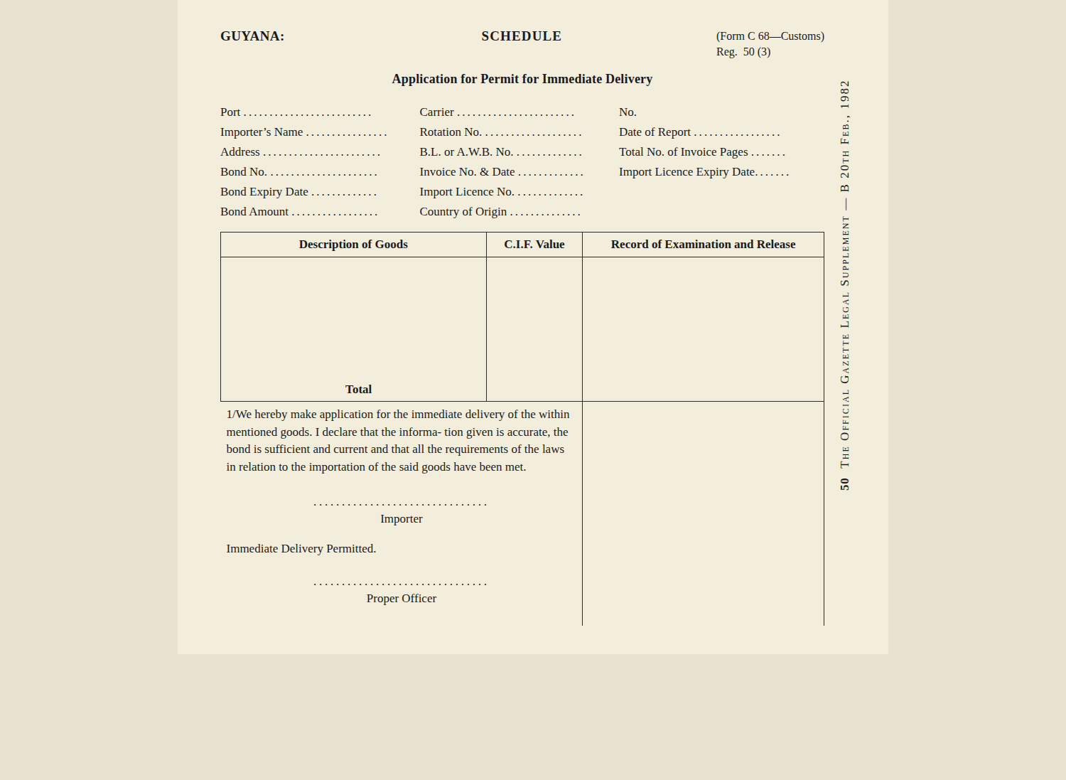50 The Official Gazette Legal Supplement — B 20th Feb., 1982
GUYANA:
SCHEDULE
(Form C 68—Customs)
Reg. 50 (3)
Application for Permit for Immediate Delivery
| Port ......................... | Carrier ....................... | No. |
| Importer’s Name ................ | Rotation No. ................... | Date of Report ................. |
| Address ....................... | B.L. or A.W.B. No. ............. | Total No. of Invoice Pages ....... |
| Bond No. ..................... | Invoice No. & Date ............. | Import Licence Expiry Date ....... |
| Bond Expiry Date ............. | Import Licence No. ............. | |
| Bond Amount ................. | Country of Origin .............. | |
| Description of Goods | C.I.F. Value | Record of Examination and Release |
| --- | --- | --- |
| Total | | |
| 1/We hereby make application for the immediate delivery of the within mentioned goods. I declare that the informa- tion given is accurate, the bond is sufficient and current and that all the requirements of the laws in relation to the importation of the said goods have been met. ............................... Importer Immediate Delivery Permitted. ............................... Proper Officer | |